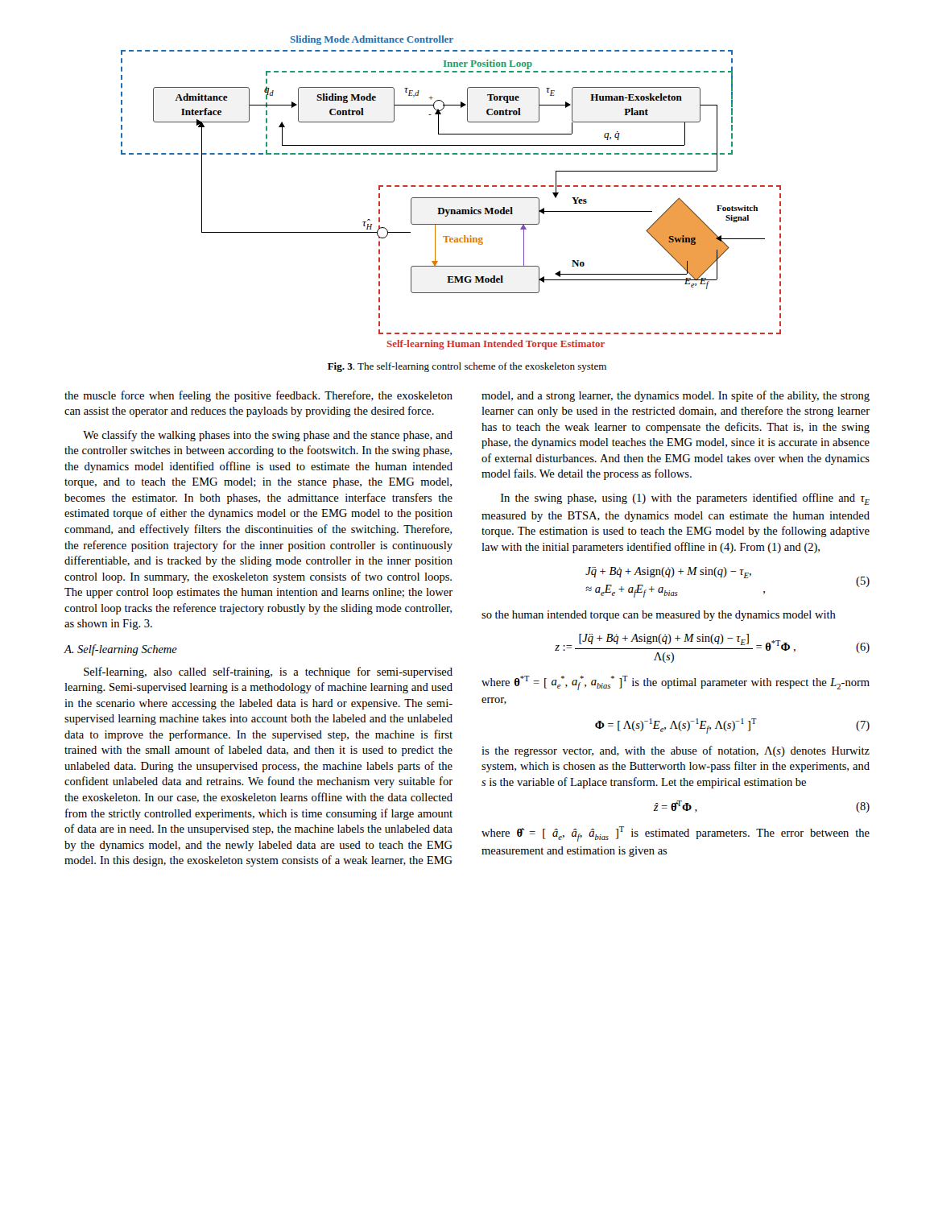Sliding Mode Admittance Controller
Inner Position Loop
Self-learning Human Intended Torque Estimator
Admittance
Interface
Sliding Mode
Control
Torque
Control
Human-Exoskeleton
Plant
Dynamics Model
EMG Model
Swing
Footswitch
Signal
qd
τE,d
τE
q, q̇
τ̂H
Ee, Ef
Teaching
Yes
No
+
-
Fig. 3. The self-learning control scheme of the exoskeleton system
the muscle force when feeling the positive feedback. Therefore, the exoskeleton can assist the operator and reduces the payloads by providing the desired force.
We classify the walking phases into the swing phase and the stance phase, and the controller switches in between according to the footswitch. In the swing phase, the dynamics model identified offline is used to estimate the human intended torque, and to teach the EMG model; in the stance phase, the EMG model, becomes the estimator. In both phases, the admittance interface transfers the estimated torque of either the dynamics model or the EMG model to the position command, and effectively filters the discontinuities of the switching. Therefore, the reference position trajectory for the inner position controller is continuously differentiable, and is tracked by the sliding mode controller in the inner position control loop. In summary, the exoskeleton system consists of two control loops. The upper control loop estimates the human intention and learns online; the lower control loop tracks the reference trajectory robustly by the sliding mode controller, as shown in Fig. 3.
A. Self-learning Scheme
Self-learning, also called self-training, is a technique for semi-supervised learning. Semi-supervised learning is a methodology of machine learning and used in the scenario where accessing the labeled data is hard or expensive. The semi-supervised learning machine takes into account both the labeled and the unlabeled data to improve the performance. In the supervised step, the machine is first trained with the small amount of labeled data, and then it is used to predict the unlabeled data. During the unsupervised process, the machine labels parts of the confident unlabeled data and retrains. We found the mechanism very suitable for the exoskeleton. In our case, the exoskeleton learns offline with the data collected from the strictly controlled experiments, which is time consuming if large amount of data are in need. In the unsupervised step, the machine labels the unlabeled data by the dynamics model, and the newly labeled data are used to teach the EMG model. In this design, the exoskeleton system consists of a weak learner, the EMG model, and a strong learner, the dynamics model. In spite of the ability, the strong learner can only be used in the restricted domain, and therefore the strong learner has to teach the weak learner to compensate the deficits. That is, in the swing phase, the dynamics model teaches the EMG model, since it is accurate in absence of external disturbances. And then the EMG model takes over when the dynamics model fails. We detail the process as follows.
In the swing phase, using (1) with the parameters identified offline and τE measured by the BTSA, the dynamics model can estimate the human intended torque. The estimation is used to teach the EMG model by the following adaptive law with the initial parameters identified offline in (4). From (1) and (2),
Jq̈ + Bq̇ + Asign(q̇) + M sin(q) − τE,
≈ aeEe + afEf + abias , (5)
so the human intended torque can be measured by the dynamics model with
z := [Jq̈ + Bq̇ + Asign(q̇) + M sin(q) − τE] Λ(s) = θ*TΦ , (6)
where θ*T = [ ae*, af*, abias* ]T is the optimal parameter with respect the L2-norm error,
Φ = [ Λ(s)−1Ee, Λ(s)−1Ef, Λ(s)−1 ]T (7)
is the regressor vector, and, with the abuse of notation, Λ(s) denotes Hurwitz system, which is chosen as the Butterworth low-pass filter in the experiments, and s is the variable of Laplace transform. Let the empirical estimation be
ẑ = θ̂TΦ , (8)
where θ̂ = [ âe, âf, âbias ]T is estimated parameters. The error between the measurement and estimation is given as